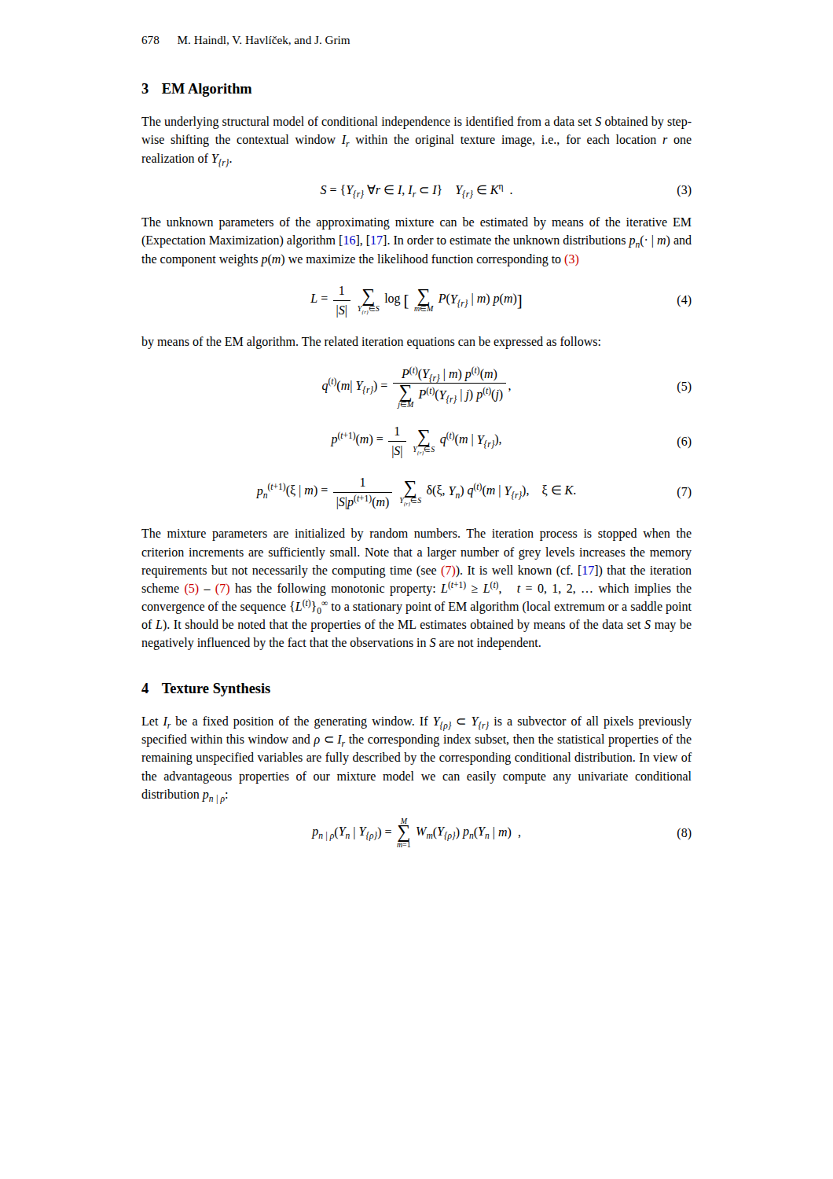678 M. Haindl, V. Havlíček, and J. Grim
3 EM Algorithm
The underlying structural model of conditional independence is identified from a data set S obtained by step-wise shifting the contextual window Ir within the original texture image, i.e., for each location r one realization of Y{r}.
S = {Y{r} ∀r ∈ I, Ir ⊂ I} Y{r} ∈ Kη .
(3)
The unknown parameters of the approximating mixture can be estimated by means of the iterative EM (Expectation Maximization) algorithm [16], [17]. In order to estimate the unknown distributions pn(· | m) and the component weights p(m) we maximize the likelihood function corresponding to (3)
L = 1|S| ∑Y{r}∈S log [ ∑m∈M P(Y{r} | m) p(m)]
(4)
by means of the EM algorithm. The related iteration equations can be expressed as follows:
q(t)(m| Y{r}) = P(t)(Y{r} | m) p(t)(m) ∑j∈M P(t)(Y{r} | j) p(t)(j) ,
(5)
p(t+1)(m) = 1|S| ∑Y{r}∈S q(t)(m | Y{r}),
(6)
pn(t+1)(ξ | m) = 1 |S|p(t+1)(m) ∑Y{r}∈S δ(ξ, Yn) q(t)(m | Y{r}), ξ ∈ K.
(7)
The mixture parameters are initialized by random numbers. The iteration process is stopped when the criterion increments are sufficiently small. Note that a larger number of grey levels increases the memory requirements but not necessarily the computing time (see (7)). It is well known (cf. [17]) that the iteration scheme (5) – (7) has the following monotonic property: L(t+1) ≥ L(t), t = 0, 1, 2, … which implies the convergence of the sequence {L(t)}0∞ to a stationary point of EM algorithm (local extremum or a saddle point of L). It should be noted that the properties of the ML estimates obtained by means of the data set S may be negatively influenced by the fact that the observations in S are not independent.
4 Texture Synthesis
Let Ir be a fixed position of the generating window. If Y{ρ} ⊂ Y{r} is a subvector of all pixels previously specified within this window and ρ ⊂ Ir the corresponding index subset, then the statistical properties of the remaining unspecified variables are fully described by the corresponding conditional distribution. In view of the advantageous properties of our mixture model we can easily compute any univariate conditional distribution pn | ρ:
pn | ρ(Yn | Y{ρ}) = M∑m=1 Wm(Y{ρ}) pn(Yn | m) ,
(8)